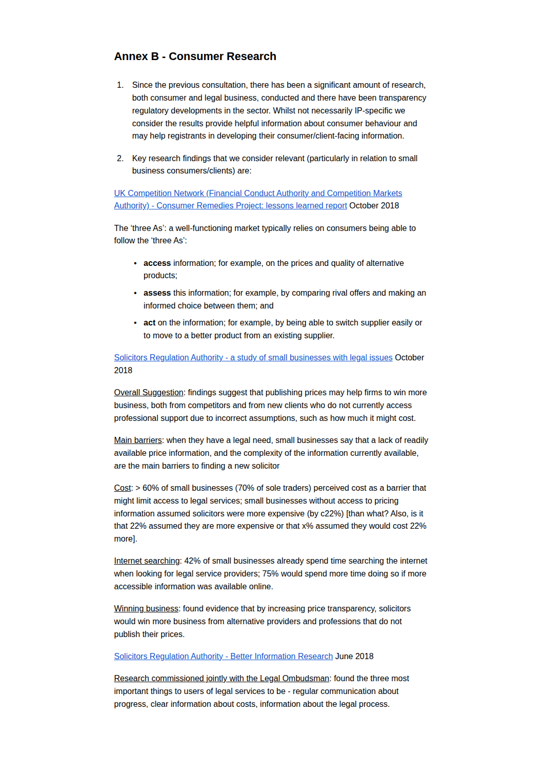Annex B - Consumer Research
1. Since the previous consultation, there has been a significant amount of research, both consumer and legal business, conducted and there have been transparency regulatory developments in the sector. Whilst not necessarily IP-specific we consider the results provide helpful information about consumer behaviour and may help registrants in developing their consumer/client-facing information.
2. Key research findings that we consider relevant (particularly in relation to small business consumers/clients) are:
UK Competition Network (Financial Conduct Authority and Competition Markets Authority) - Consumer Remedies Project: lessons learned report October 2018
The ‘three As’: a well-functioning market typically relies on consumers being able to follow the ‘three As’:
access information; for example, on the prices and quality of alternative products;
assess this information; for example, by comparing rival offers and making an informed choice between them; and
act on the information; for example, by being able to switch supplier easily or to move to a better product from an existing supplier.
Solicitors Regulation Authority - a study of small businesses with legal issues October 2018
Overall Suggestion: findings suggest that publishing prices may help firms to win more business, both from competitors and from new clients who do not currently access professional support due to incorrect assumptions, such as how much it might cost.
Main barriers: when they have a legal need, small businesses say that a lack of readily available price information, and the complexity of the information currently available, are the main barriers to finding a new solicitor
Cost: > 60% of small businesses (70% of sole traders) perceived cost as a barrier that might limit access to legal services; small businesses without access to pricing information assumed solicitors were more expensive (by c22%) [than what? Also, is it that 22% assumed they are more expensive or that x% assumed they would cost 22% more].
Internet searching: 42% of small businesses already spend time searching the internet when looking for legal service providers; 75% would spend more time doing so if more accessible information was available online.
Winning business: found evidence that by increasing price transparency, solicitors would win more business from alternative providers and professions that do not publish their prices.
Solicitors Regulation Authority - Better Information Research June 2018
Research commissioned jointly with the Legal Ombudsman: found the three most important things to users of legal services to be - regular communication about progress, clear information about costs, information about the legal process.